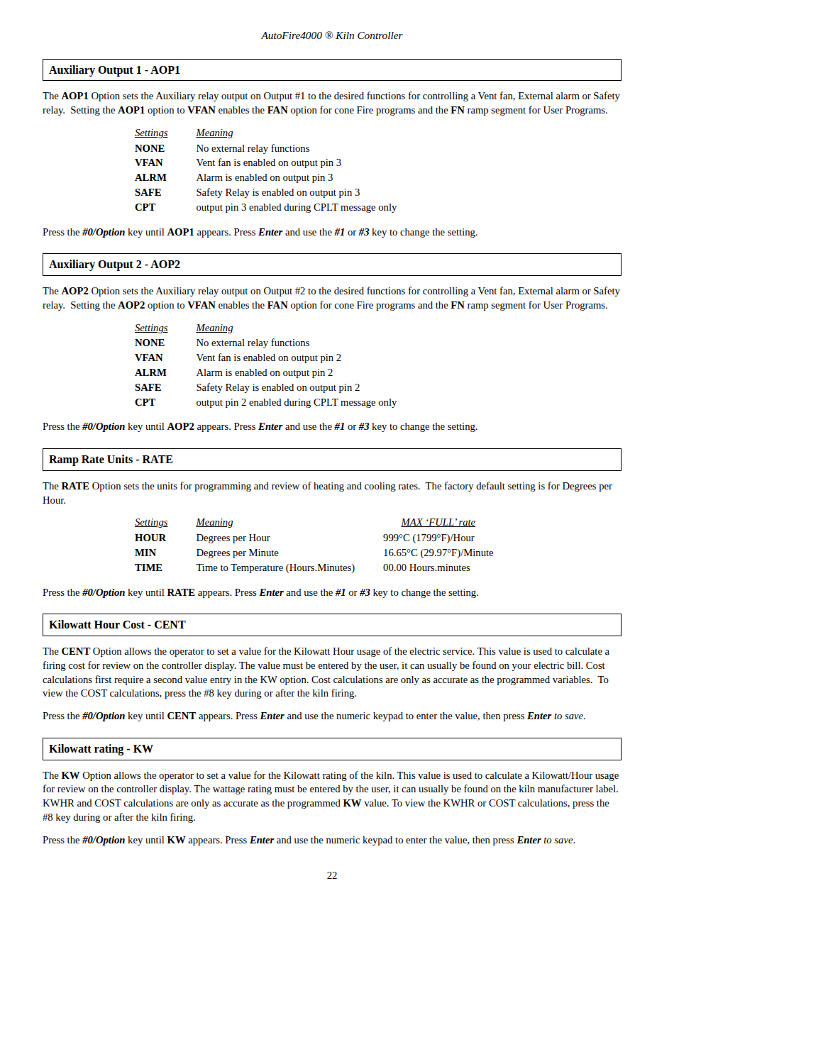AutoFire4000 ® Kiln Controller
Auxiliary Output 1 - AOP1
The AOP1 Option sets the Auxiliary relay output on Output #1 to the desired functions for controlling a Vent fan, External alarm or Safety relay. Setting the AOP1 option to VFAN enables the FAN option for cone Fire programs and the FN ramp segment for User Programs.
| Settings | Meaning |
| --- | --- |
| NONE | No external relay functions |
| VFAN | Vent fan is enabled on output pin 3 |
| ALRM | Alarm is enabled on output pin 3 |
| SAFE | Safety Relay is enabled on output pin 3 |
| CPT | output pin 3 enabled during CPLT message only |
Press the #0/Option key until AOP1 appears. Press Enter and use the #1 or #3 key to change the setting.
Auxiliary Output 2 - AOP2
The AOP2 Option sets the Auxiliary relay output on Output #2 to the desired functions for controlling a Vent fan, External alarm or Safety relay. Setting the AOP2 option to VFAN enables the FAN option for cone Fire programs and the FN ramp segment for User Programs.
| Settings | Meaning |
| --- | --- |
| NONE | No external relay functions |
| VFAN | Vent fan is enabled on output pin 2 |
| ALRM | Alarm is enabled on output pin 2 |
| SAFE | Safety Relay is enabled on output pin 2 |
| CPT | output pin 2 enabled during CPLT message only |
Press the #0/Option key until AOP2 appears. Press Enter and use the #1 or #3 key to change the setting.
Ramp Rate Units - RATE
The RATE Option sets the units for programming and review of heating and cooling rates. The factory default setting is for Degrees per Hour.
| Settings | Meaning | MAX ‘FULL’ rate |
| --- | --- | --- |
| HOUR | Degrees per Hour | 999°C (1799°F)/Hour |
| MIN | Degrees per Minute | 16.65°C (29.97°F)/Minute |
| TIME | Time to Temperature (Hours.Minutes) | 00.00 Hours.minutes |
Press the #0/Option key until RATE appears. Press Enter and use the #1 or #3 key to change the setting.
Kilowatt Hour Cost - CENT
The CENT Option allows the operator to set a value for the Kilowatt Hour usage of the electric service. This value is used to calculate a firing cost for review on the controller display. The value must be entered by the user, it can usually be found on your electric bill. Cost calculations first require a second value entry in the KW option. Cost calculations are only as accurate as the programmed variables. To view the COST calculations, press the #8 key during or after the kiln firing.
Press the #0/Option key until CENT appears. Press Enter and use the numeric keypad to enter the value, then press Enter to save.
Kilowatt rating - KW
The KW Option allows the operator to set a value for the Kilowatt rating of the kiln. This value is used to calculate a Kilowatt/Hour usage for review on the controller display. The wattage rating must be entered by the user, it can usually be found on the kiln manufacturer label. KWHR and COST calculations are only as accurate as the programmed KW value. To view the KWHR or COST calculations, press the #8 key during or after the kiln firing.
Press the #0/Option key until KW appears. Press Enter and use the numeric keypad to enter the value, then press Enter to save.
22